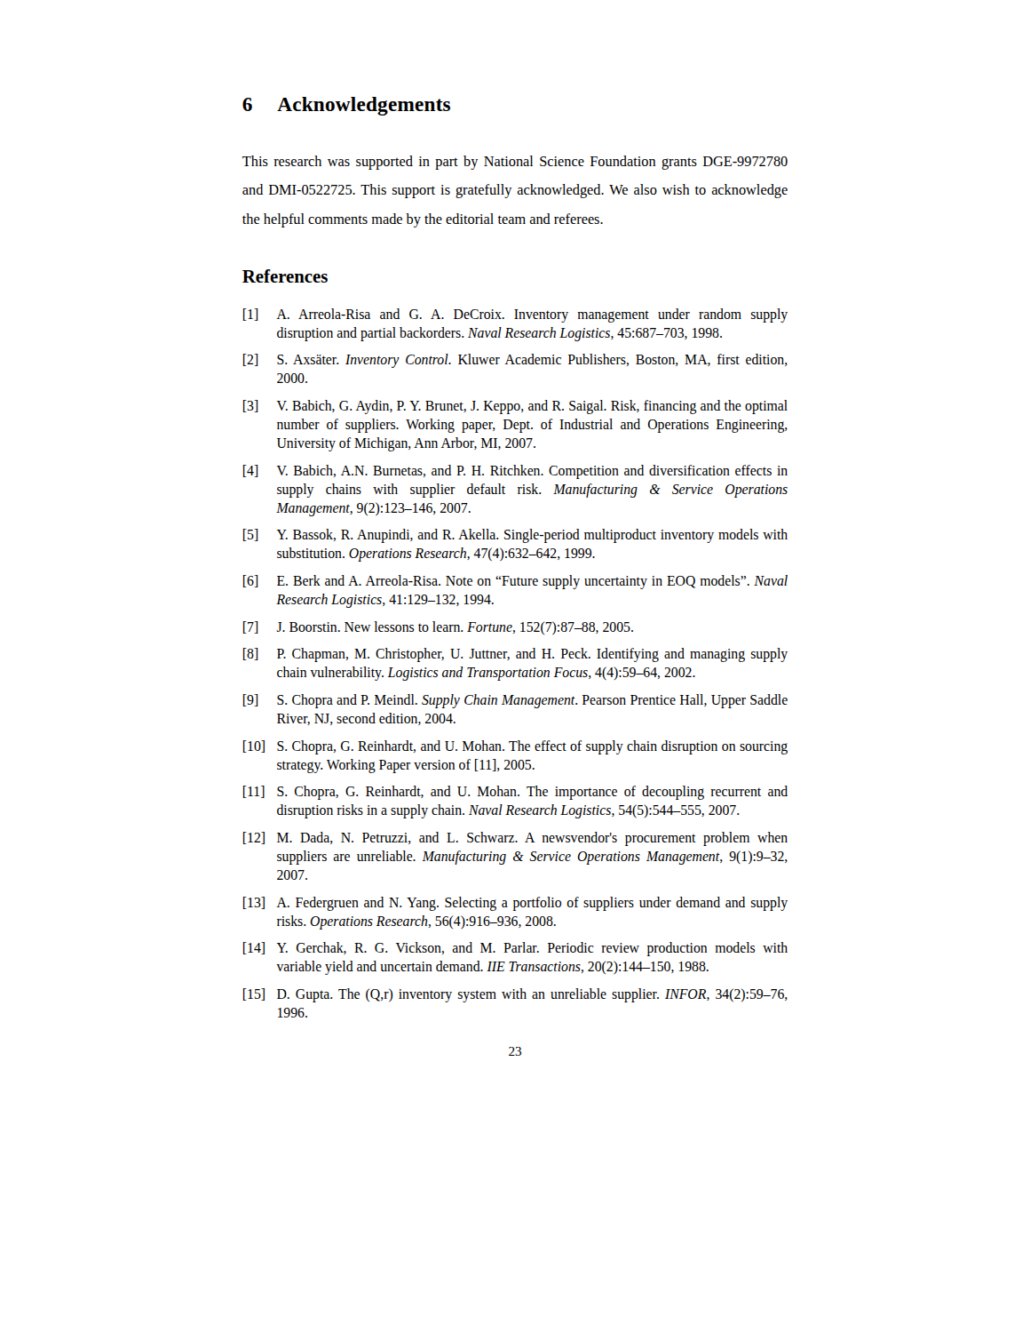6 Acknowledgements
This research was supported in part by National Science Foundation grants DGE-9972780 and DMI-0522725. This support is gratefully acknowledged. We also wish to acknowledge the helpful comments made by the editorial team and referees.
References
[1] A. Arreola-Risa and G. A. DeCroix. Inventory management under random supply disruption and partial backorders. Naval Research Logistics, 45:687–703, 1998.
[2] S. Axsäter. Inventory Control. Kluwer Academic Publishers, Boston, MA, first edition, 2000.
[3] V. Babich, G. Aydin, P. Y. Brunet, J. Keppo, and R. Saigal. Risk, financing and the optimal number of suppliers. Working paper, Dept. of Industrial and Operations Engineering, University of Michigan, Ann Arbor, MI, 2007.
[4] V. Babich, A.N. Burnetas, and P. H. Ritchken. Competition and diversification effects in supply chains with supplier default risk. Manufacturing & Service Operations Management, 9(2):123–146, 2007.
[5] Y. Bassok, R. Anupindi, and R. Akella. Single-period multiproduct inventory models with substitution. Operations Research, 47(4):632–642, 1999.
[6] E. Berk and A. Arreola-Risa. Note on “Future supply uncertainty in EOQ models”. Naval Research Logistics, 41:129–132, 1994.
[7] J. Boorstin. New lessons to learn. Fortune, 152(7):87–88, 2005.
[8] P. Chapman, M. Christopher, U. Juttner, and H. Peck. Identifying and managing supply chain vulnerability. Logistics and Transportation Focus, 4(4):59–64, 2002.
[9] S. Chopra and P. Meindl. Supply Chain Management. Pearson Prentice Hall, Upper Saddle River, NJ, second edition, 2004.
[10] S. Chopra, G. Reinhardt, and U. Mohan. The effect of supply chain disruption on sourcing strategy. Working Paper version of [11], 2005.
[11] S. Chopra, G. Reinhardt, and U. Mohan. The importance of decoupling recurrent and disruption risks in a supply chain. Naval Research Logistics, 54(5):544–555, 2007.
[12] M. Dada, N. Petruzzi, and L. Schwarz. A newsvendor's procurement problem when suppliers are unreliable. Manufacturing & Service Operations Management, 9(1):9–32, 2007.
[13] A. Federgruen and N. Yang. Selecting a portfolio of suppliers under demand and supply risks. Operations Research, 56(4):916–936, 2008.
[14] Y. Gerchak, R. G. Vickson, and M. Parlar. Periodic review production models with variable yield and uncertain demand. IIE Transactions, 20(2):144–150, 1988.
[15] D. Gupta. The (Q,r) inventory system with an unreliable supplier. INFOR, 34(2):59–76, 1996.
23